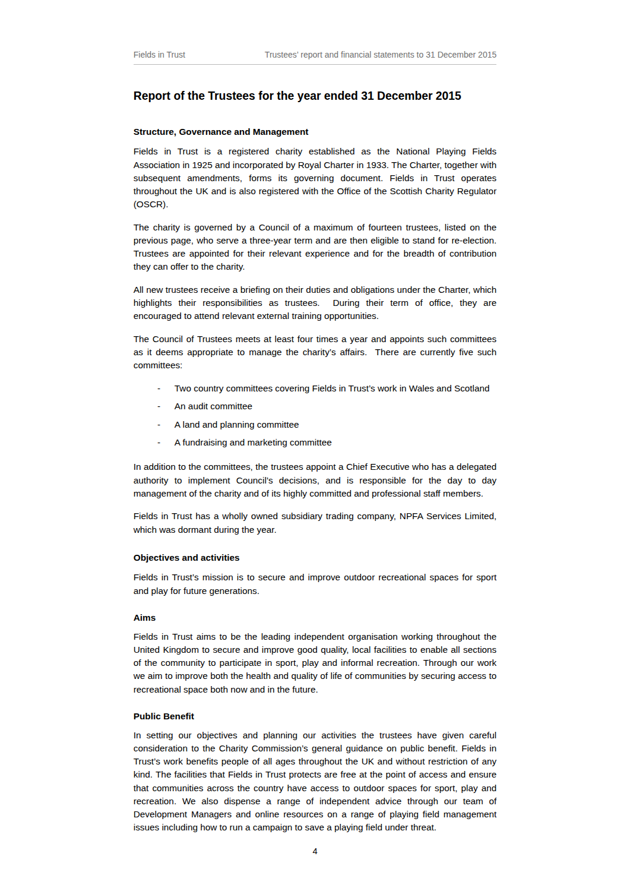Fields in Trust
Trustees’ report and financial statements to 31 December 2015
Report of the Trustees for the year ended 31 December 2015
Structure, Governance and Management
Fields in Trust is a registered charity established as the National Playing Fields Association in 1925 and incorporated by Royal Charter in 1933. The Charter, together with subsequent amendments, forms its governing document. Fields in Trust operates throughout the UK and is also registered with the Office of the Scottish Charity Regulator (OSCR).
The charity is governed by a Council of a maximum of fourteen trustees, listed on the previous page, who serve a three-year term and are then eligible to stand for re-election. Trustees are appointed for their relevant experience and for the breadth of contribution they can offer to the charity.
All new trustees receive a briefing on their duties and obligations under the Charter, which highlights their responsibilities as trustees. During their term of office, they are encouraged to attend relevant external training opportunities.
The Council of Trustees meets at least four times a year and appoints such committees as it deems appropriate to manage the charity’s affairs. There are currently five such committees:
Two country committees covering Fields in Trust’s work in Wales and Scotland
An audit committee
A land and planning committee
A fundraising and marketing committee
In addition to the committees, the trustees appoint a Chief Executive who has a delegated authority to implement Council’s decisions, and is responsible for the day to day management of the charity and of its highly committed and professional staff members.
Fields in Trust has a wholly owned subsidiary trading company, NPFA Services Limited, which was dormant during the year.
Objectives and activities
Fields in Trust’s mission is to secure and improve outdoor recreational spaces for sport and play for future generations.
Aims
Fields in Trust aims to be the leading independent organisation working throughout the United Kingdom to secure and improve good quality, local facilities to enable all sections of the community to participate in sport, play and informal recreation. Through our work we aim to improve both the health and quality of life of communities by securing access to recreational space both now and in the future.
Public Benefit
In setting our objectives and planning our activities the trustees have given careful consideration to the Charity Commission’s general guidance on public benefit. Fields in Trust’s work benefits people of all ages throughout the UK and without restriction of any kind. The facilities that Fields in Trust protects are free at the point of access and ensure that communities across the country have access to outdoor spaces for sport, play and recreation. We also dispense a range of independent advice through our team of Development Managers and online resources on a range of playing field management issues including how to run a campaign to save a playing field under threat.
4